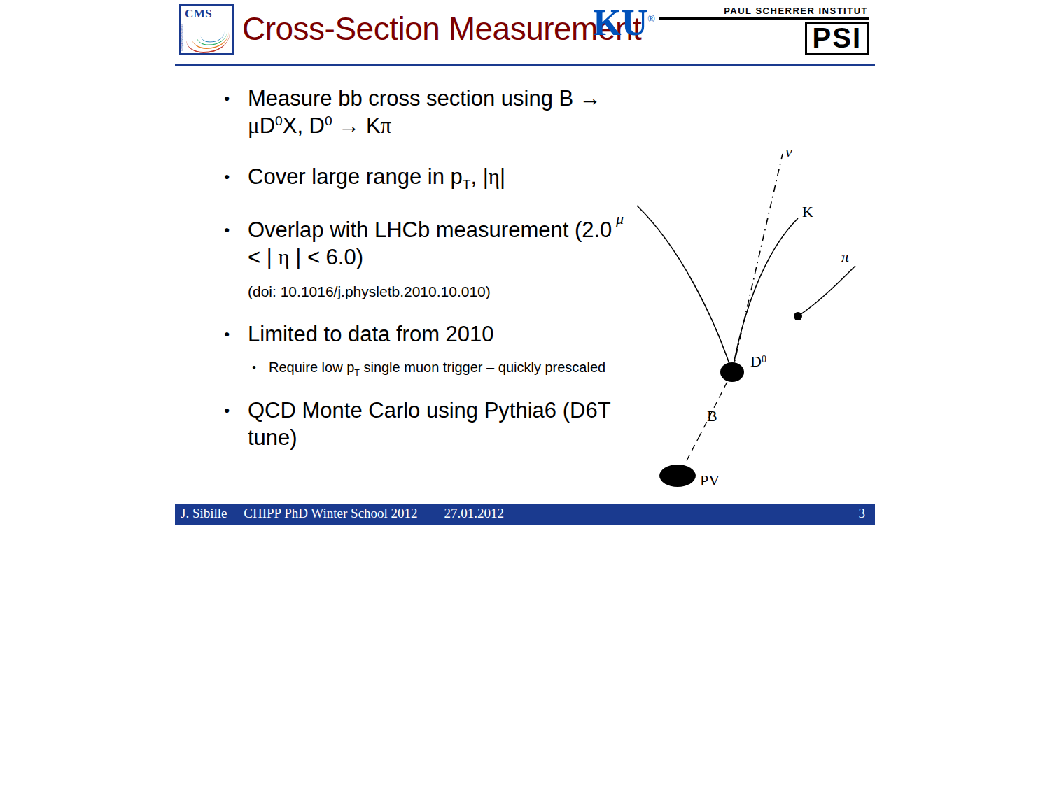CMS
Compact Muon Solenoid
Cross-Section Measurement
KU®
PAUL SCHERRER INSTITUT
PSI
Measure bb cross section using B → μ D0X, D0 → Kπ
Cover large range in pT, |η|
Overlap with LHCb measurement (2.0 < | η | < 6.0)
(doi: 10.1016/j.physletb.2010.10.010)
Limited to data from 2010
Require low pT single muon trigger – quickly prescaled
QCD Monte Carlo using Pythia6 (D6T tune)
ν μ K π D0 B PV
J. Sibille CHIPP PhD Winter School 2012 27.01.2012
3